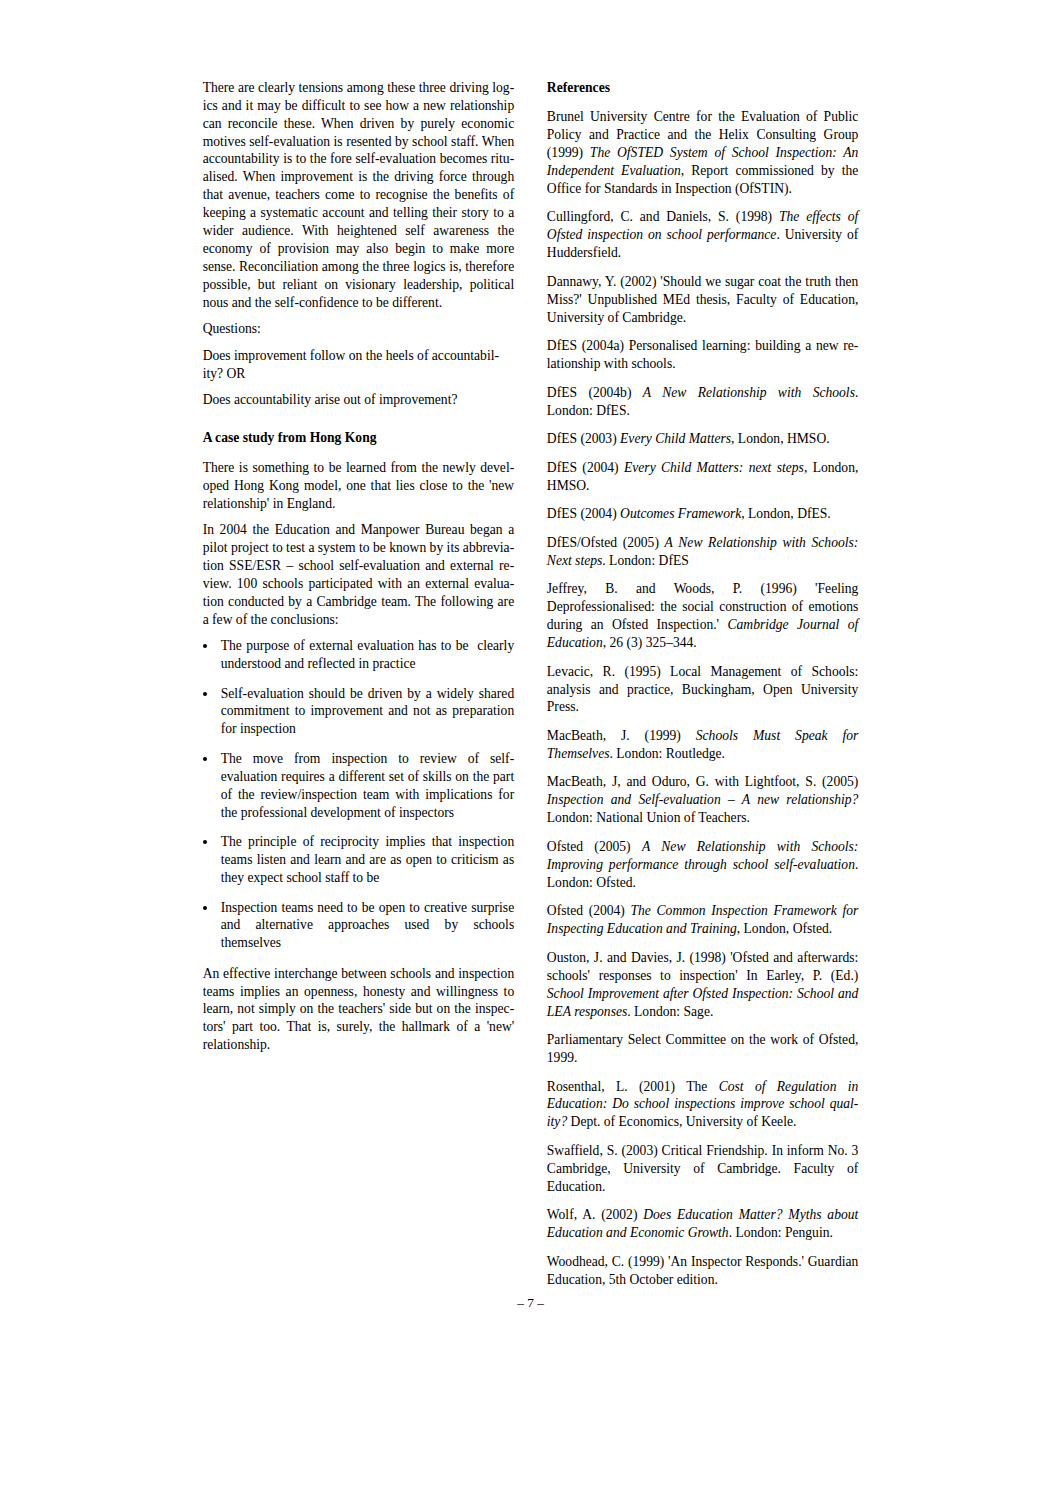There are clearly tensions among these three driving logics and it may be difficult to see how a new relationship can reconcile these. When driven by purely economic motives self-evaluation is resented by school staff. When accountability is to the fore self-evaluation becomes ritualised. When improvement is the driving force through that avenue, teachers come to recognise the benefits of keeping a systematic account and telling their story to a wider audience. With heightened self awareness the economy of provision may also begin to make more sense. Reconciliation among the three logics is, therefore possible, but reliant on visionary leadership, political nous and the self-confidence to be different.
Questions:
Does improvement follow on the heels of accountability? OR
Does accountability arise out of improvement?
A case study from Hong Kong
There is something to be learned from the newly developed Hong Kong model, one that lies close to the 'new relationship' in England.
In 2004 the Education and Manpower Bureau began a pilot project to test a system to be known by its abbreviation SSE/ESR – school self-evaluation and external review. 100 schools participated with an external evaluation conducted by a Cambridge team. The following are a few of the conclusions:
The purpose of external evaluation has to be clearly understood and reflected in practice
Self-evaluation should be driven by a widely shared commitment to improvement and not as preparation for inspection
The move from inspection to review of self-evaluation requires a different set of skills on the part of the review/inspection team with implications for the professional development of inspectors
The principle of reciprocity implies that inspection teams listen and learn and are as open to criticism as they expect school staff to be
Inspection teams need to be open to creative surprise and alternative approaches used by schools themselves
An effective interchange between schools and inspection teams implies an openness, honesty and willingness to learn, not simply on the teachers' side but on the inspectors' part too. That is, surely, the hallmark of a 'new' relationship.
References
Brunel University Centre for the Evaluation of Public Policy and Practice and the Helix Consulting Group (1999) The OfSTED System of School Inspection: An Independent Evaluation, Report commissioned by the Office for Standards in Inspection (OfSTIN).
Cullingford, C. and Daniels, S. (1998) The effects of Ofsted inspection on school performance. University of Huddersfield.
Dannawy, Y. (2002) 'Should we sugar coat the truth then Miss?' Unpublished MEd thesis, Faculty of Education, University of Cambridge.
DfES (2004a) Personalised learning: building a new relationship with schools.
DfES (2004b) A New Relationship with Schools. London: DfES.
DfES (2003) Every Child Matters, London, HMSO.
DfES (2004) Every Child Matters: next steps, London, HMSO.
DfES (2004) Outcomes Framework, London, DfES.
DfES/Ofsted (2005) A New Relationship with Schools: Next steps. London: DfES
Jeffrey, B. and Woods, P. (1996) 'Feeling Deprofessionalised: the social construction of emotions during an Ofsted Inspection.' Cambridge Journal of Education, 26 (3) 325–344.
Levacic, R. (1995) Local Management of Schools: analysis and practice, Buckingham, Open University Press.
MacBeath, J. (1999) Schools Must Speak for Themselves. London: Routledge.
MacBeath, J, and Oduro, G. with Lightfoot, S. (2005) Inspection and Self-evaluation – A new relationship? London: National Union of Teachers.
Ofsted (2005) A New Relationship with Schools: Improving performance through school self-evaluation. London: Ofsted.
Ofsted (2004) The Common Inspection Framework for Inspecting Education and Training, London, Ofsted.
Ouston, J. and Davies, J. (1998) 'Ofsted and afterwards: schools' responses to inspection' In Earley, P. (Ed.) School Improvement after Ofsted Inspection: School and LEA responses. London: Sage.
Parliamentary Select Committee on the work of Ofsted, 1999.
Rosenthal, L. (2001) The Cost of Regulation in Education: Do school inspections improve school quality? Dept. of Economics, University of Keele.
Swaffield, S. (2003) Critical Friendship. In inform No. 3 Cambridge, University of Cambridge. Faculty of Education.
Wolf, A. (2002) Does Education Matter? Myths about Education and Economic Growth. London: Penguin.
Woodhead, C. (1999) 'An Inspector Responds.' Guardian Education, 5th October edition.
– 7 –